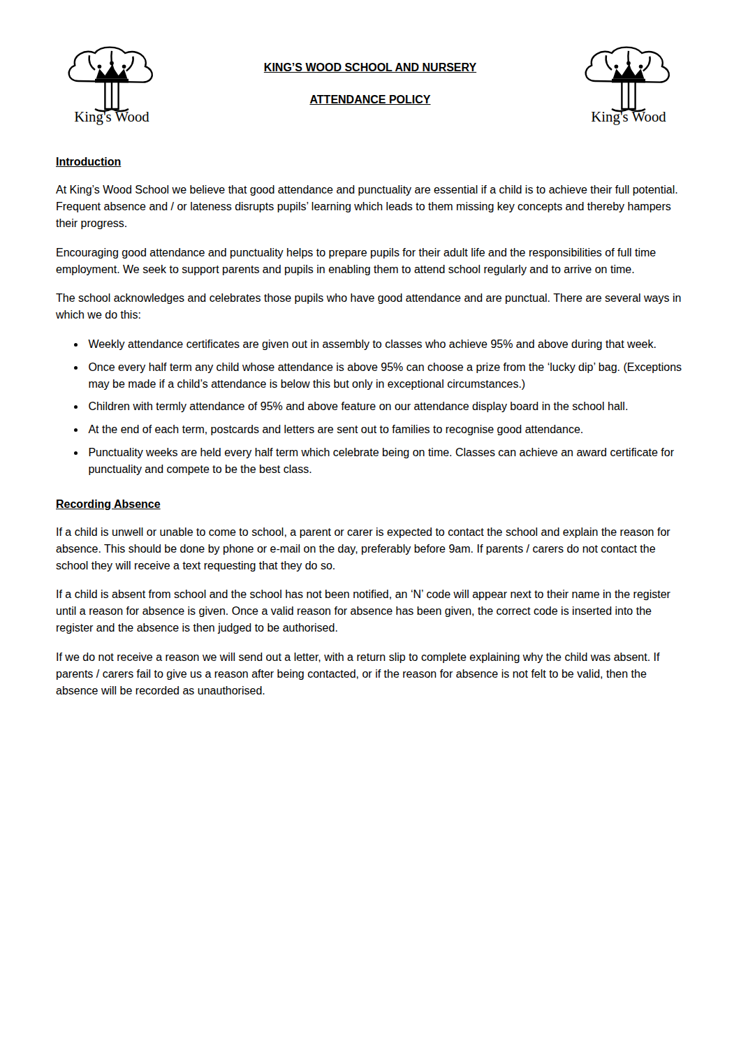King's Wood
KING’S WOOD SCHOOL AND NURSERY
ATTENDANCE POLICY
King's Wood
Introduction
At King’s Wood School we believe that good attendance and punctuality are essential if a child is to achieve their full potential. Frequent absence and / or lateness disrupts pupils’ learning which leads to them missing key concepts and thereby hampers their progress.
Encouraging good attendance and punctuality helps to prepare pupils for their adult life and the responsibilities of full time employment. We seek to support parents and pupils in enabling them to attend school regularly and to arrive on time.
The school acknowledges and celebrates those pupils who have good attendance and are punctual. There are several ways in which we do this:
Weekly attendance certificates are given out in assembly to classes who achieve 95% and above during that week.
Once every half term any child whose attendance is above 95% can choose a prize from the ‘lucky dip’ bag. (Exceptions may be made if a child’s attendance is below this but only in exceptional circumstances.)
Children with termly attendance of 95% and above feature on our attendance display board in the school hall.
At the end of each term, postcards and letters are sent out to families to recognise good attendance.
Punctuality weeks are held every half term which celebrate being on time. Classes can achieve an award certificate for punctuality and compete to be the best class.
Recording Absence
If a child is unwell or unable to come to school, a parent or carer is expected to contact the school and explain the reason for absence. This should be done by phone or e-mail on the day, preferably before 9am. If parents / carers do not contact the school they will receive a text requesting that they do so.
If a child is absent from school and the school has not been notified, an ‘N’ code will appear next to their name in the register until a reason for absence is given. Once a valid reason for absence has been given, the correct code is inserted into the register and the absence is then judged to be authorised.
If we do not receive a reason we will send out a letter, with a return slip to complete explaining why the child was absent. If parents / carers fail to give us a reason after being contacted, or if the reason for absence is not felt to be valid, then the absence will be recorded as unauthorised.